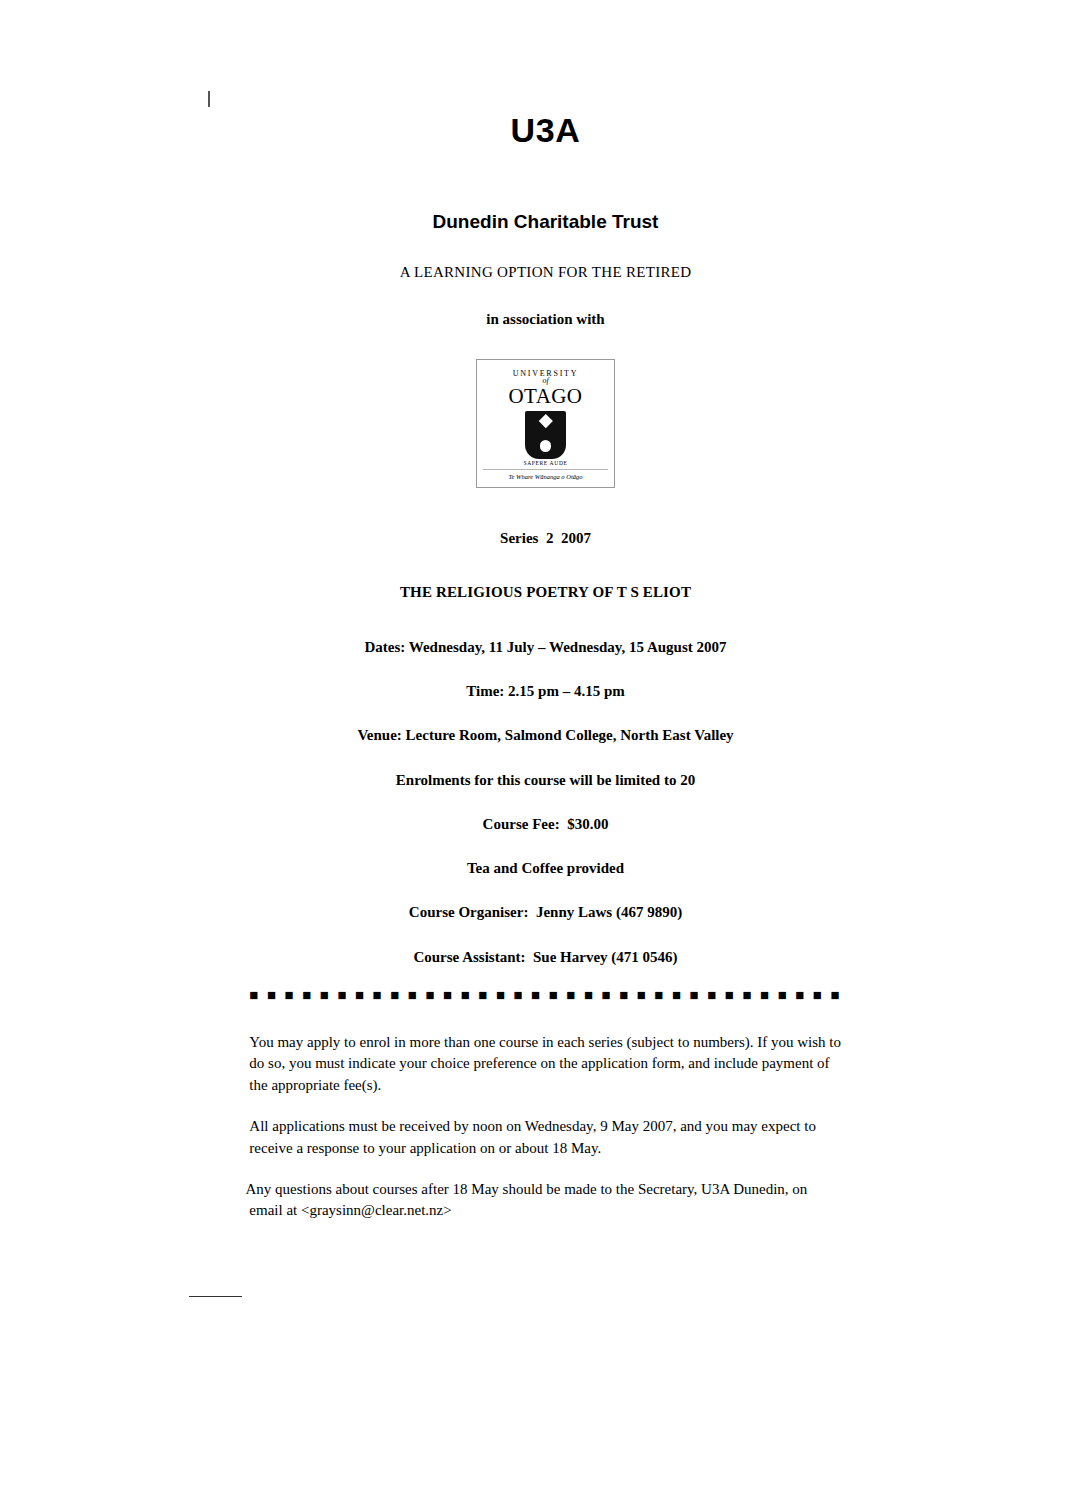U3A
Dunedin Charitable Trust
A LEARNING OPTION FOR THE RETIRED
in association with
University
of
OTAGO
SAPERE AUDE
Te Whare Wānanga o Otāgo
Series 2 2007
THE RELIGIOUS POETRY OF T S ELIOT
Dates: Wednesday, 11 July – Wednesday, 15 August 2007
Time: 2.15 pm – 4.15 pm
Venue: Lecture Room, Salmond College, North East Valley
Enrolments for this course will be limited to 20
Course Fee: $30.00
Tea and Coffee provided
Course Organiser: Jenny Laws (467 9890)
Course Assistant: Sue Harvey (471 0546)
■ ■ ■ ■ ■ ■ ■ ■ ■ ■ ■ ■ ■ ■ ■ ■ ■ ■ ■ ■ ■ ■ ■ ■ ■ ■ ■ ■ ■ ■ ■ ■ ■ ■ ■ ■ ■ ■ ■ ■ ■ ■ ■ ■ ■ ■ ■ ■ ■ ■ ■ ■ ■ ■ ■ ■ ■ ■ ■ ■ ■ ■ ■ ■ ■ ■ ■ ■ ■ ■
You may apply to enrol in more than one course in each series (subject to numbers). If you wish to do so, you must indicate your choice preference on the application form, and include payment of the appropriate fee(s).
All applications must be received by noon on Wednesday, 9 May 2007, and you may expect to receive a response to your application on or about 18 May.
Any questions about courses after 18 May should be made to the Secretary, U3A Dunedin, on email at <graysinn@clear.net.nz>